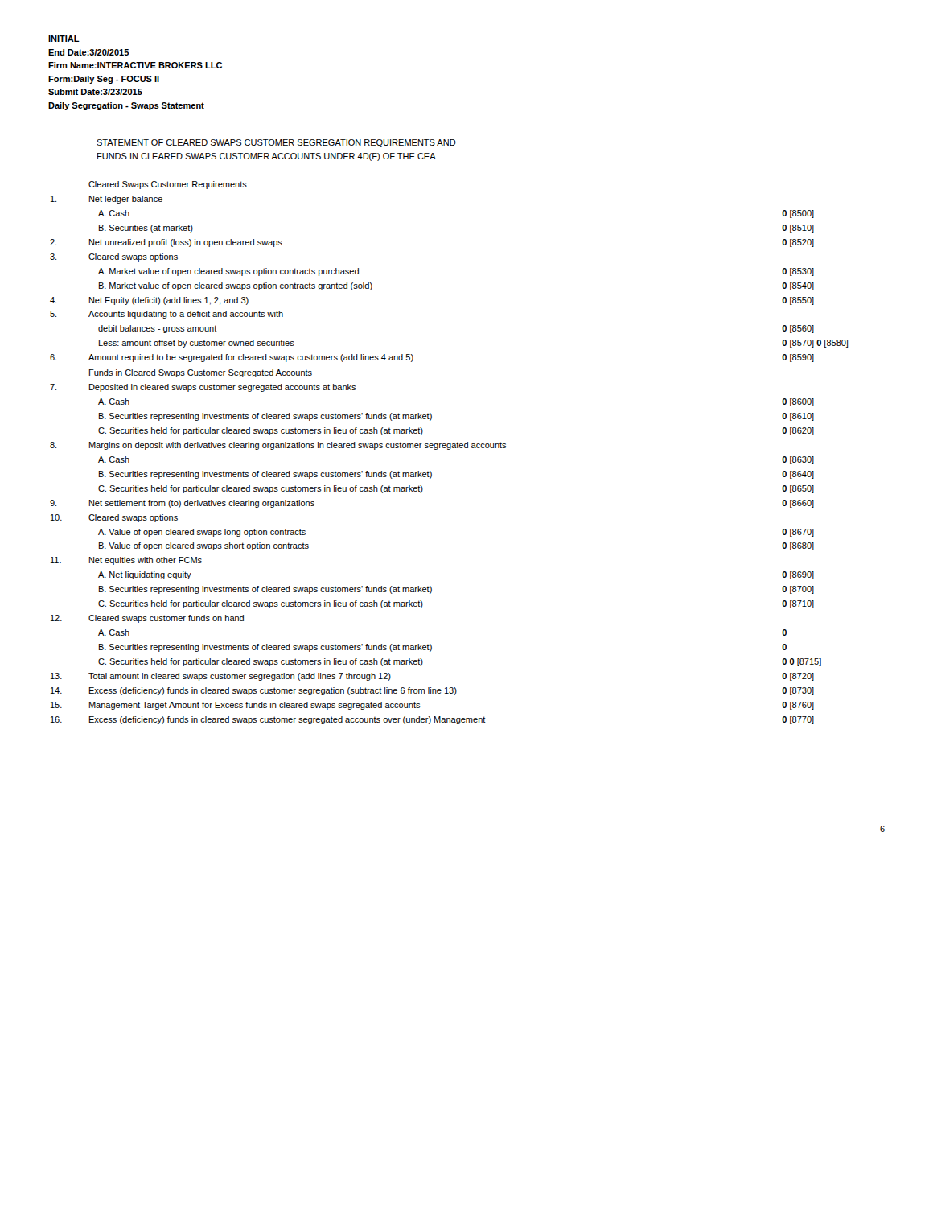INITIAL
End Date:3/20/2015
Firm Name:INTERACTIVE BROKERS LLC
Form:Daily Seg - FOCUS II
Submit Date:3/23/2015
Daily Segregation - Swaps Statement
STATEMENT OF CLEARED SWAPS CUSTOMER SEGREGATION REQUIREMENTS AND
FUNDS IN CLEARED SWAPS CUSTOMER ACCOUNTS UNDER 4D(F) OF THE CEA
| | Cleared Swaps Customer Requirements | |
| 1. | Net ledger balance | |
| | A. Cash | 0 [8500] |
| | B. Securities (at market) | 0 [8510] |
| 2. | Net unrealized profit (loss) in open cleared swaps | 0 [8520] |
| 3. | Cleared swaps options | |
| | A. Market value of open cleared swaps option contracts purchased | 0 [8530] |
| | B. Market value of open cleared swaps option contracts granted (sold) | 0 [8540] |
| 4. | Net Equity (deficit) (add lines 1, 2, and 3) | 0 [8550] |
| 5. | Accounts liquidating to a deficit and accounts with | |
| | debit balances - gross amount | 0 [8560] |
| | Less: amount offset by customer owned securities | 0 [8570] 0 [8580] |
| 6. | Amount required to be segregated for cleared swaps customers (add lines 4 and 5) | 0 [8590] |
| | Funds in Cleared Swaps Customer Segregated Accounts | |
| 7. | Deposited in cleared swaps customer segregated accounts at banks | |
| | A. Cash | 0 [8600] |
| | B. Securities representing investments of cleared swaps customers' funds (at market) | 0 [8610] |
| | C. Securities held for particular cleared swaps customers in lieu of cash (at market) | 0 [8620] |
| 8. | Margins on deposit with derivatives clearing organizations in cleared swaps customer segregated accounts | |
| | A. Cash | 0 [8630] |
| | B. Securities representing investments of cleared swaps customers' funds (at market) | 0 [8640] |
| | C. Securities held for particular cleared swaps customers in lieu of cash (at market) | 0 [8650] |
| 9. | Net settlement from (to) derivatives clearing organizations | 0 [8660] |
| 10. | Cleared swaps options | |
| | A. Value of open cleared swaps long option contracts | 0 [8670] |
| | B. Value of open cleared swaps short option contracts | 0 [8680] |
| 11. | Net equities with other FCMs | |
| | A. Net liquidating equity | 0 [8690] |
| | B. Securities representing investments of cleared swaps customers' funds (at market) | 0 [8700] |
| | C. Securities held for particular cleared swaps customers in lieu of cash (at market) | 0 [8710] |
| 12. | Cleared swaps customer funds on hand | |
| | A. Cash | 0 |
| | B. Securities representing investments of cleared swaps customers' funds (at market) | 0 |
| | C. Securities held for particular cleared swaps customers in lieu of cash (at market) | 0 0 [8715] |
| 13. | Total amount in cleared swaps customer segregation (add lines 7 through 12) | 0 [8720] |
| 14. | Excess (deficiency) funds in cleared swaps customer segregation (subtract line 6 from line 13) | 0 [8730] |
| 15. | Management Target Amount for Excess funds in cleared swaps segregated accounts | 0 [8760] |
| 16. | Excess (deficiency) funds in cleared swaps customer segregated accounts over (under) Management | 0 [8770] |
6